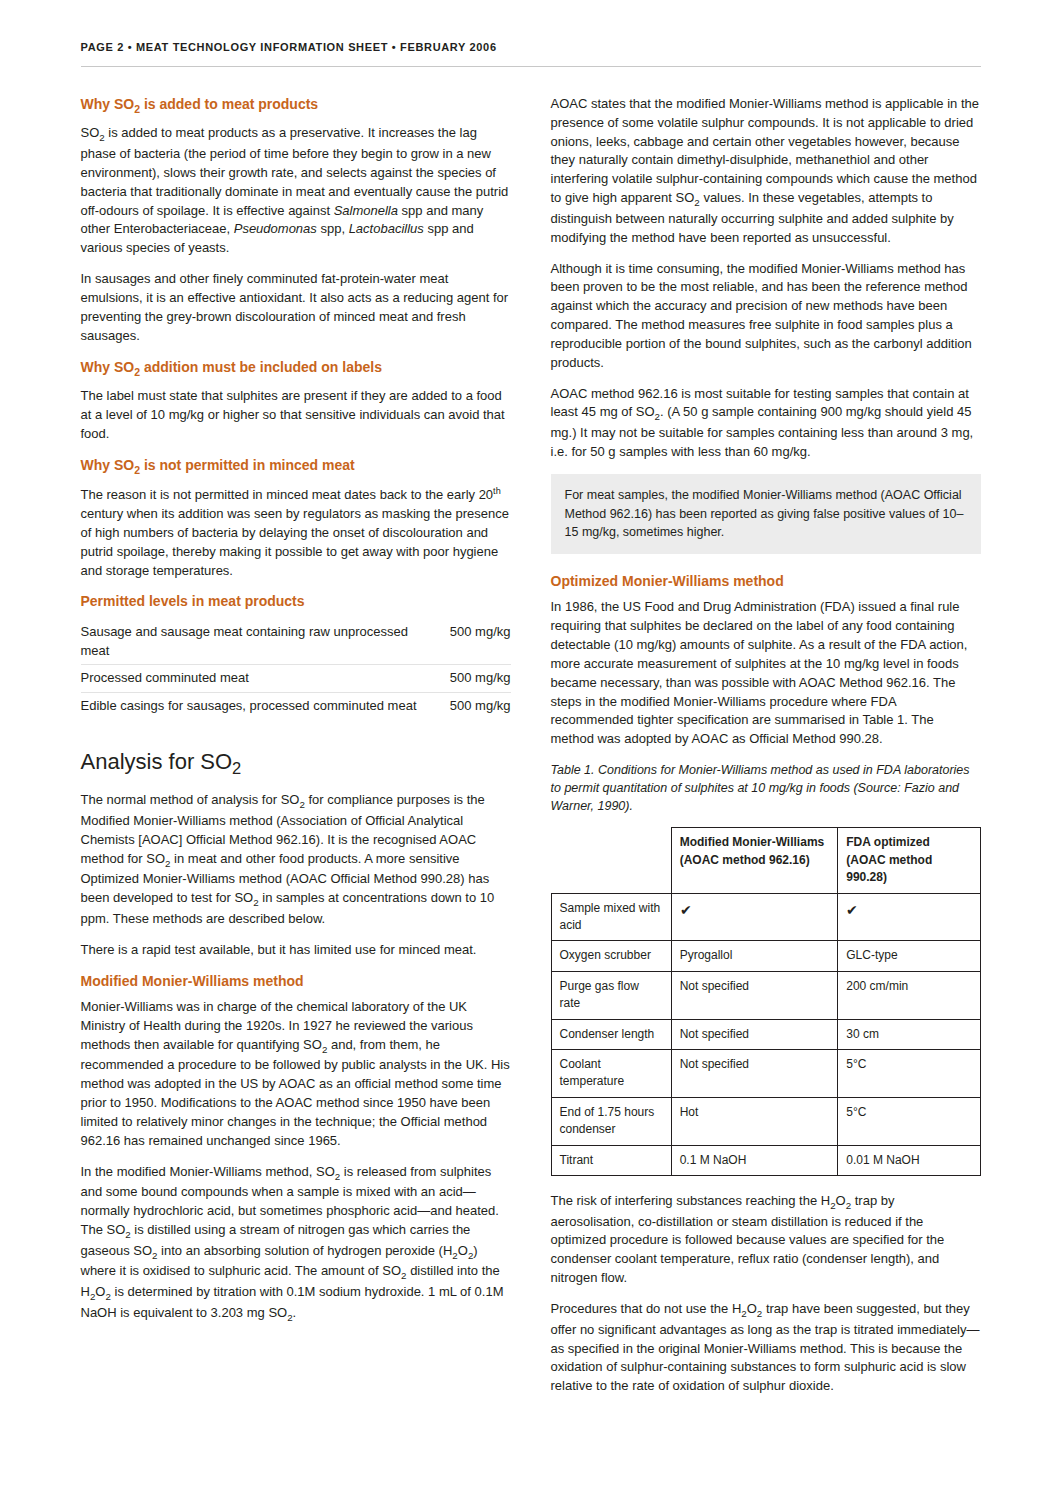PAGE 2 • MEAT TECHNOLOGY INFORMATION SHEET • FEBRUARY 2006
Why SO2 is added to meat products
SO2 is added to meat products as a preservative. It increases the lag phase of bacteria (the period of time before they begin to grow in a new environment), slows their growth rate, and selects against the species of bacteria that traditionally dominate in meat and eventually cause the putrid off-odours of spoilage. It is effective against Salmonella spp and many other Enterobacteriaceae, Pseudomonas spp, Lactobacillus spp and various species of yeasts.
In sausages and other finely comminuted fat-protein-water meat emulsions, it is an effective antioxidant. It also acts as a reducing agent for preventing the grey-brown discolouration of minced meat and fresh sausages.
Why SO2 addition must be included on labels
The label must state that sulphites are present if they are added to a food at a level of 10 mg/kg or higher so that sensitive individuals can avoid that food.
Why SO2 is not permitted in minced meat
The reason it is not permitted in minced meat dates back to the early 20th century when its addition was seen by regulators as masking the presence of high numbers of bacteria by delaying the onset of discolouration and putrid spoilage, thereby making it possible to get away with poor hygiene and storage temperatures.
Permitted levels in meat products
Sausage and sausage meat containing raw unprocessed meat 500 mg/kg
Processed comminuted meat 500 mg/kg
Edible casings for sausages, processed comminuted meat 500 mg/kg
Analysis for SO2
The normal method of analysis for SO2 for compliance purposes is the Modified Monier-Williams method (Association of Official Analytical Chemists [AOAC] Official Method 962.16). It is the recognised AOAC method for SO2 in meat and other food products. A more sensitive Optimized Monier-Williams method (AOAC Official Method 990.28) has been developed to test for SO2 in samples at concentrations down to 10 ppm. These methods are described below.
There is a rapid test available, but it has limited use for minced meat.
Modified Monier-Williams method
Monier-Williams was in charge of the chemical laboratory of the UK Ministry of Health during the 1920s. In 1927 he reviewed the various methods then available for quantifying SO2 and, from them, he recommended a procedure to be followed by public analysts in the UK. His method was adopted in the US by AOAC as an official method some time prior to 1950. Modifications to the AOAC method since 1950 have been limited to relatively minor changes in the technique; the Official method 962.16 has remained unchanged since 1965.
In the modified Monier-Williams method, SO2 is released from sulphites and some bound compounds when a sample is mixed with an acid—normally hydrochloric acid, but sometimes phosphoric acid—and heated. The SO2 is distilled using a stream of nitrogen gas which carries the gaseous SO2 into an absorbing solution of hydrogen peroxide (H2O2) where it is oxidised to sulphuric acid. The amount of SO2 distilled into the H2O2 is determined by titration with 0.1M sodium hydroxide. 1 mL of 0.1M NaOH is equivalent to 3.203 mg SO2.
AOAC states that the modified Monier-Williams method is applicable in the presence of some volatile sulphur compounds. It is not applicable to dried onions, leeks, cabbage and certain other vegetables however, because they naturally contain dimethyl-disulphide, methanethiol and other interfering volatile sulphur-containing compounds which cause the method to give high apparent SO2 values. In these vegetables, attempts to distinguish between naturally occurring sulphite and added sulphite by modifying the method have been reported as unsuccessful.
Although it is time consuming, the modified Monier-Williams method has been proven to be the most reliable, and has been the reference method against which the accuracy and precision of new methods have been compared. The method measures free sulphite in food samples plus a reproducible portion of the bound sulphites, such as the carbonyl addition products.
AOAC method 962.16 is most suitable for testing samples that contain at least 45 mg of SO2. (A 50 g sample containing 900 mg/kg should yield 45 mg.) It may not be suitable for samples containing less than around 3 mg, i.e. for 50 g samples with less than 60 mg/kg.
For meat samples, the modified Monier-Williams method (AOAC Official Method 962.16) has been reported as giving false positive values of 10–15 mg/kg, sometimes higher.
Optimized Monier-Williams method
In 1986, the US Food and Drug Administration (FDA) issued a final rule requiring that sulphites be declared on the label of any food containing detectable (10 mg/kg) amounts of sulphite. As a result of the FDA action, more accurate measurement of sulphites at the 10 mg/kg level in foods became necessary, than was possible with AOAC Method 962.16. The steps in the modified Monier-Williams procedure where FDA recommended tighter specification are summarised in Table 1. The method was adopted by AOAC as Official Method 990.28.
Table 1. Conditions for Monier-Williams method as used in FDA laboratories to permit quantitation of sulphites at 10 mg/kg in foods (Source: Fazio and Warner, 1990).
| | Modified Monier-Williams (AOAC method 962.16) | FDA optimized (AOAC method 990.28) |
| --- | --- | --- |
| Sample mixed with acid | ✔ | ✔ |
| Oxygen scrubber | Pyrogallol | GLC-type |
| Purge gas flow rate | Not specified | 200 cm/min |
| Condenser length | Not specified | 30 cm |
| Coolant temperature | Not specified | 5°C |
| End of 1.75 hours condenser | Hot | 5°C |
| Titrant | 0.1 M NaOH | 0.01 M NaOH |
The risk of interfering substances reaching the H2O2 trap by aerosolisation, co-distillation or steam distillation is reduced if the optimized procedure is followed because values are specified for the condenser coolant temperature, reflux ratio (condenser length), and nitrogen flow.
Procedures that do not use the H2O2 trap have been suggested, but they offer no significant advantages as long as the trap is titrated immediately—as specified in the original Monier-Williams method. This is because the oxidation of sulphur-containing substances to form sulphuric acid is slow relative to the rate of oxidation of sulphur dioxide.